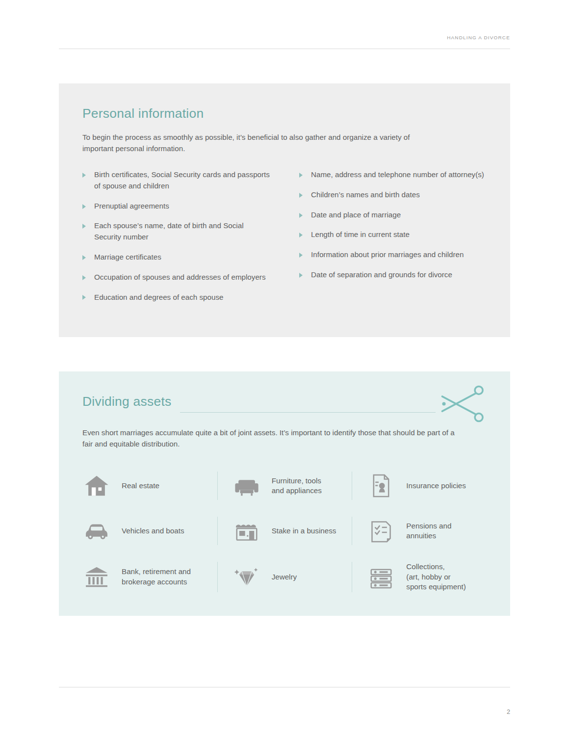Handling a Divorce
Personal information
To begin the process as smoothly as possible, it’s beneficial to also gather and organize a variety of important personal information.
Birth certificates, Social Security cards and passports of spouse and children
Prenuptial agreements
Each spouse’s name, date of birth and Social Security number
Marriage certificates
Occupation of spouses and addresses of employers
Education and degrees of each spouse
Name, address and telephone number of attorney(s)
Children’s names and birth dates
Date and place of marriage
Length of time in current state
Information about prior marriages and children
Date of separation and grounds for divorce
Dividing assets
Even short marriages accumulate quite a bit of joint assets. It’s important to identify those that should be part of a fair and equitable distribution.
Real estate
Furniture, tools
and appliances
Insurance policies
Vehicles and boats
Stake in a business
Pensions and
annuities
Bank, retirement and
brokerage accounts
Jewelry
Collections,
(art, hobby or
sports equipment)
2